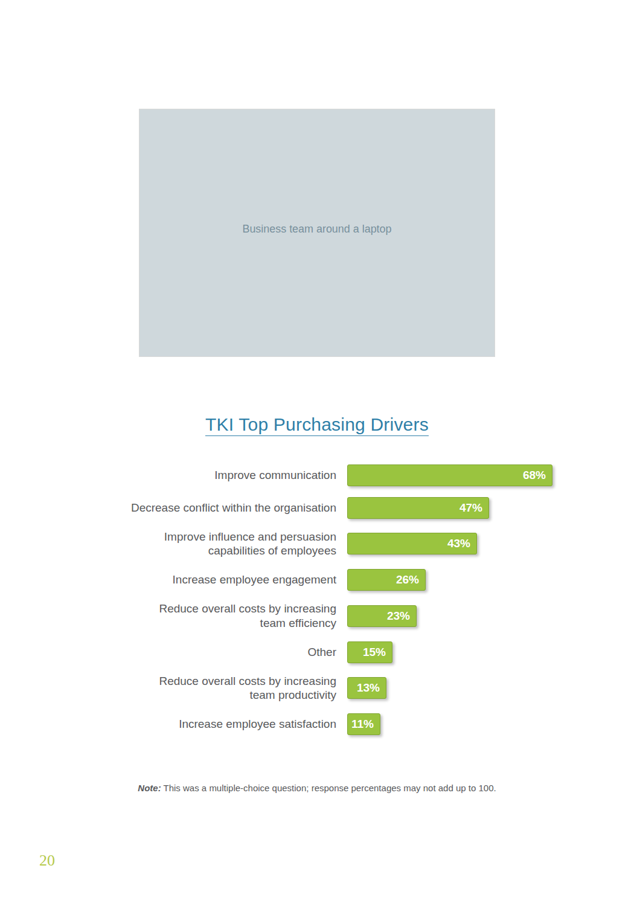TKI Top Purchasing Drivers
| Improve communication | 68% |
| Decrease conflict within the organisation | 47% |
| Improve influence and persuasion capabilities of employees | 43% |
| Increase employee engagement | 26% |
| Reduce overall costs by increasing team efficiency | 23% |
| Other | 15% |
| Reduce overall costs by increasing team productivity | 13% |
| Increase employee satisfaction | 11% |
Note: This was a multiple-choice question; response percentages may not add up to 100.
20